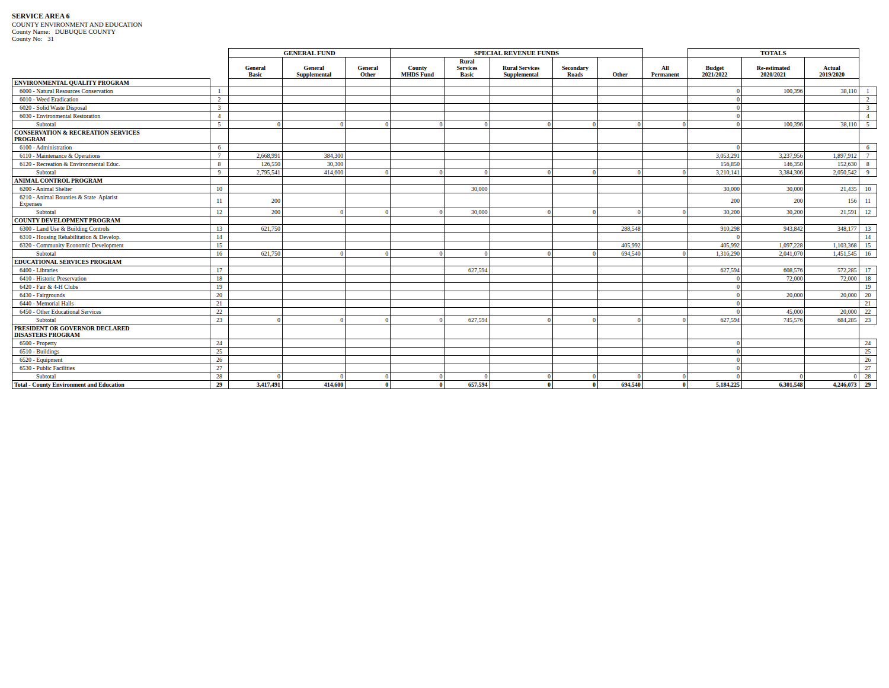SERVICE AREA 6
COUNTY ENVIRONMENT AND EDUCATION
County Name: DUBUQUE COUNTY
County No: 31
| | | GENERAL FUND | SPECIAL REVENUE FUNDS | | TOTALS | |
| --- | --- | --- | --- | --- | --- | --- |
| | | General Basic | General Supplemental | General Other | County MHDS Fund | Rural Services Basic | Rural Services Supplemental | Secondary Roads | Other | All Permanent | Budget 2021/2022 | Re-estimated 2020/2021 | Actual 2019/2020 | |
| ENVIRONMENTAL QUALITY PROGRAM | | | | | | | | | | | | | | |
| 6000 - Natural Resources Conservation | 1 | | | | | | | | | | 0 | 100,396 | 38,110 | 1 |
| 6010 - Weed Eradication | 2 | | | | | | | | | | 0 | | | 2 |
| 6020 - Solid Waste Disposal | 3 | | | | | | | | | | 0 | | | 3 |
| 6030 - Environmental Restoration | 4 | | | | | | | | | | 0 | | | 4 |
| Subtotal | 5 | 0 | 0 | 0 | 0 | 0 | 0 | 0 | 0 | 0 | 0 | 100,396 | 38,110 | 5 |
| CONSERVATION & RECREATION SERVICES PROGRAM | | | | | | | | | | | | | | |
| 6100 - Administration | 6 | | | | | | | | | | 0 | | | 6 |
| 6110 - Maintenance & Operations | 7 | 2,668,991 | 384,300 | | | | | | | | 3,053,291 | 3,237,956 | 1,897,912 | 7 |
| 6120 - Recreation & Environmental Educ. | 8 | 126,550 | 30,300 | | | | | | | | 156,850 | 146,350 | 152,630 | 8 |
| Subtotal | 9 | 2,795,541 | 414,600 | 0 | 0 | 0 | 0 | 0 | 0 | 0 | 3,210,141 | 3,384,306 | 2,050,542 | 9 |
| ANIMAL CONTROL PROGRAM | | | | | | | | | | | | | | |
| 6200 - Animal Shelter | 10 | | | | | 30,000 | | | | | 30,000 | 30,000 | 21,435 | 10 |
| 6210 - Animal Bounties & State Apiarist Expenses | 11 | 200 | | | | | | | | | 200 | 200 | 156 | 11 |
| Subtotal | 12 | 200 | 0 | 0 | 0 | 30,000 | 0 | 0 | 0 | 0 | 30,200 | 30,200 | 21,591 | 12 |
| COUNTY DEVELOPMENT PROGRAM | | | | | | | | | | | | | | |
| 6300 - Land Use & Building Controls | 13 | 621,750 | | | | | | | 288,548 | | 910,298 | 943,842 | 348,177 | 13 |
| 6310 - Housing Rehabilitation & Develop. | 14 | | | | | | | | | | 0 | | | 14 |
| 6320 - Community Economic Development | 15 | | | | | | | | 405,992 | | 405,992 | 1,097,228 | 1,103,368 | 15 |
| Subtotal | 16 | 621,750 | 0 | 0 | 0 | 0 | 0 | 0 | 694,540 | 0 | 1,316,290 | 2,041,070 | 1,451,545 | 16 |
| EDUCATIONAL SERVICES PROGRAM | | | | | | | | | | | | | | |
| 6400 - Libraries | 17 | | | | | 627,594 | | | | | 627,594 | 608,576 | 572,285 | 17 |
| 6410 - Historic Preservation | 18 | | | | | | | | | | 0 | 72,000 | 72,000 | 18 |
| 6420 - Fair & 4-H Clubs | 19 | | | | | | | | | | 0 | | | 19 |
| 6430 - Fairgrounds | 20 | | | | | | | | | | 0 | 20,000 | 20,000 | 20 |
| 6440 - Memorial Halls | 21 | | | | | | | | | | 0 | | | 21 |
| 6450 - Other Educational Services | 22 | | | | | | | | | | 0 | 45,000 | 20,000 | 22 |
| Subtotal | 23 | 0 | 0 | 0 | 0 | 627,594 | 0 | 0 | 0 | 0 | 627,594 | 745,576 | 684,285 | 23 |
| PRESIDENT OR GOVERNOR DECLARED DISASTERS PROGRAM | | | | | | | | | | | | | | |
| 6500 - Property | 24 | | | | | | | | | | 0 | | | 24 |
| 6510 - Buildings | 25 | | | | | | | | | | 0 | | | 25 |
| 6520 - Equipment | 26 | | | | | | | | | | 0 | | | 26 |
| 6530 - Public Facilities | 27 | | | | | | | | | | 0 | | | 27 |
| Subtotal | 28 | 0 | 0 | 0 | 0 | 0 | 0 | 0 | 0 | 0 | 0 | 0 | 0 | 28 |
| Total - County Environment and Education | 29 | 3,417,491 | 414,600 | 0 | 0 | 657,594 | 0 | 0 | 694,540 | 0 | 5,184,225 | 6,301,548 | 4,246,073 | 29 |